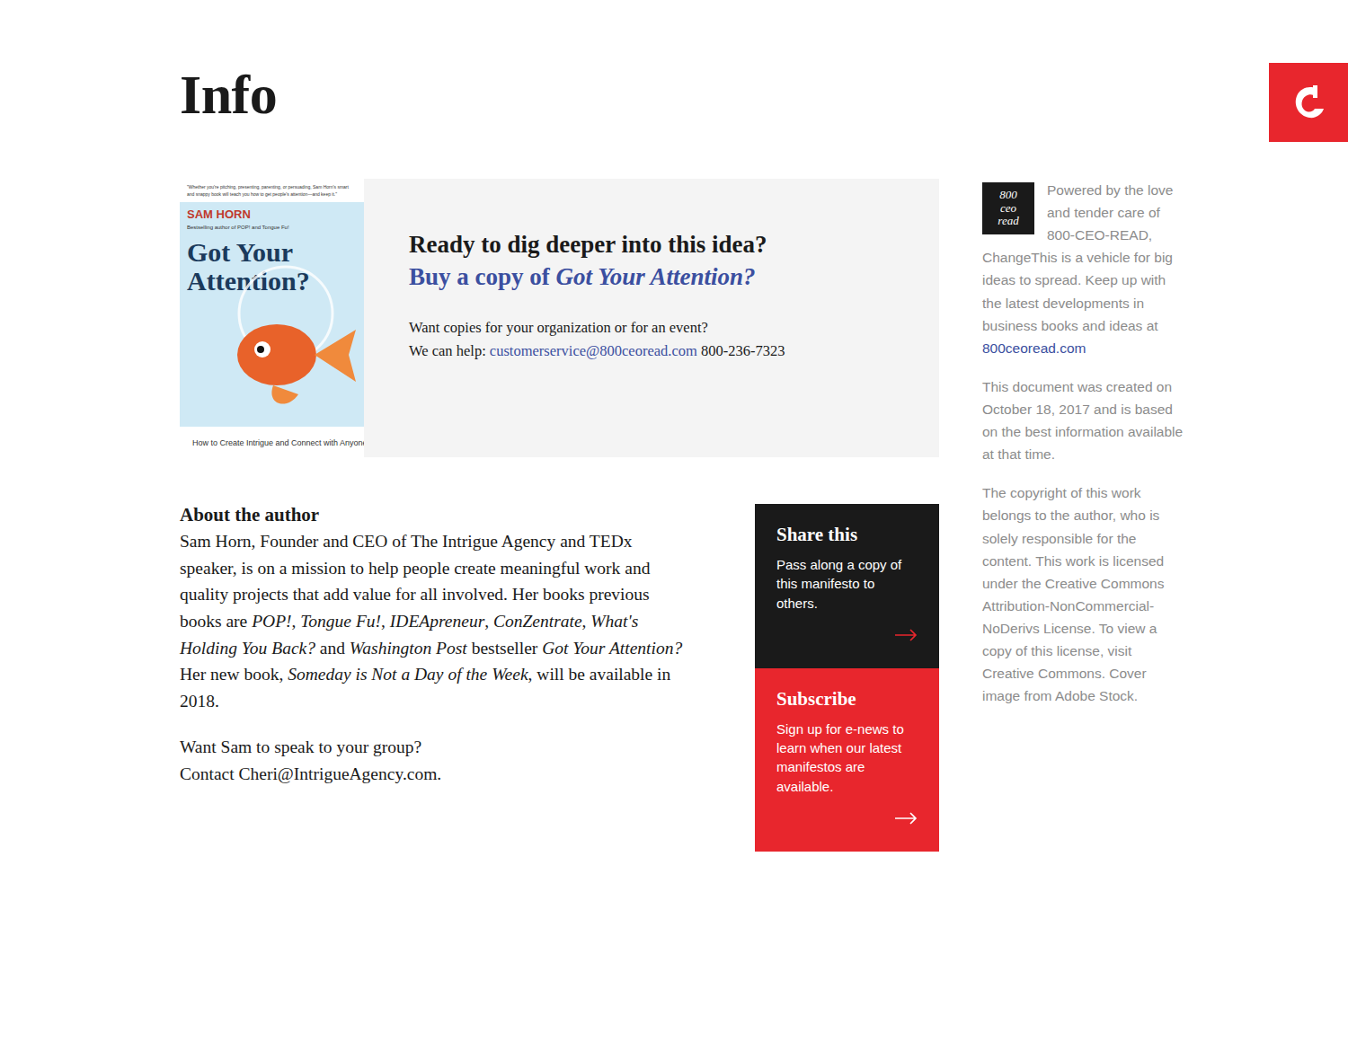Info
Ready to dig deeper into this idea?
Buy a copy of Got Your Attention?
Want copies for your organization or for an event?
We can help: customerservice@800ceoread.com 800-236-7323
About the author
Sam Horn, Founder and CEO of The Intrigue Agency and TEDx speaker, is on a mission to help people create meaningful work and quality projects that add value for all involved. Her books previous books are POP!, Tongue Fu!, IDEApreneur, ConZentrate, What's Holding You Back? and Washington Post bestseller Got Your Attention? Her new book, Someday is Not a Day of the Week, will be available in 2018.
Want Sam to speak to your group?
Contact Cheri@IntrigueAgency.com.
Share this
Pass along a copy of this manifesto to others.
Subscribe
Sign up for e-news to learn when our latest manifestos are available.
800 ceo read
Powered by the love and tender care of 800-CEO-READ, ChangeThis is a vehicle for big ideas to spread. Keep up with the latest developments in business books and ideas at 800ceoread.com
This document was created on October 18, 2017 and is based on the best information available at that time.
The copyright of this work belongs to the author, who is solely responsible for the content. This work is licensed under the Creative Commons Attribution-NonCommercial-NoDerivs License. To view a copy of this license, visit Creative Commons. Cover image from Adobe Stock.